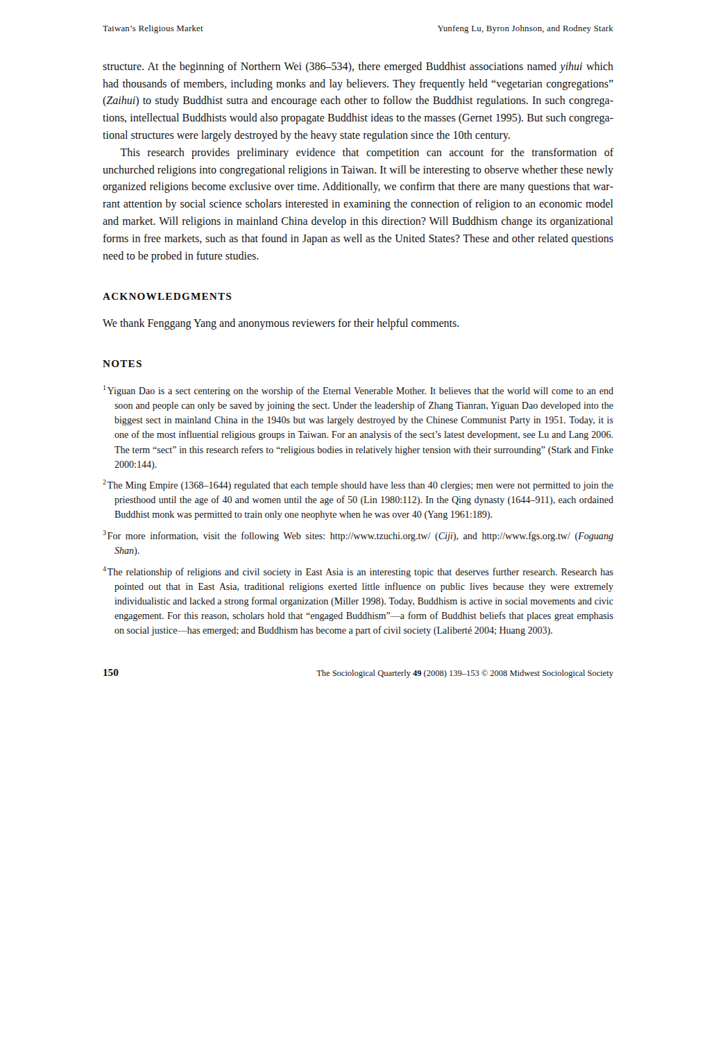Taiwan’s Religious Market Yunfeng Lu, Byron Johnson, and Rodney Stark
structure. At the beginning of Northern Wei (386–534), there emerged Buddhist associations named yihui which had thousands of members, including monks and lay believers. They frequently held “vegetarian congregations” (Zaihui) to study Buddhist sutra and encourage each other to follow the Buddhist regulations. In such congregations, intellectual Buddhists would also propagate Buddhist ideas to the masses (Gernet 1995). But such congregational structures were largely destroyed by the heavy state regulation since the 10th century.
This research provides preliminary evidence that competition can account for the transformation of unchurched religions into congregational religions in Taiwan. It will be interesting to observe whether these newly organized religions become exclusive over time. Additionally, we confirm that there are many questions that warrant attention by social science scholars interested in examining the connection of religion to an economic model and market. Will religions in mainland China develop in this direction? Will Buddhism change its organizational forms in free markets, such as that found in Japan as well as the United States? These and other related questions need to be probed in future studies.
ACKNOWLEDGMENTS
We thank Fenggang Yang and anonymous reviewers for their helpful comments.
NOTES
1 Yiguan Dao is a sect centering on the worship of the Eternal Venerable Mother. It believes that the world will come to an end soon and people can only be saved by joining the sect. Under the leadership of Zhang Tianran, Yiguan Dao developed into the biggest sect in mainland China in the 1940s but was largely destroyed by the Chinese Communist Party in 1951. Today, it is one of the most influential religious groups in Taiwan. For an analysis of the sect’s latest development, see Lu and Lang 2006. The term “sect” in this research refers to “religious bodies in relatively higher tension with their surrounding” (Stark and Finke 2000:144).
2 The Ming Empire (1368–1644) regulated that each temple should have less than 40 clergies; men were not permitted to join the priesthood until the age of 40 and women until the age of 50 (Lin 1980:112). In the Qing dynasty (1644–911), each ordained Buddhist monk was permitted to train only one neophyte when he was over 40 (Yang 1961:189).
3 For more information, visit the following Web sites: http://www.tzuchi.org.tw/ (Ciji), and http://www.fgs.org.tw/ (Foguang Shan).
4 The relationship of religions and civil society in East Asia is an interesting topic that deserves further research. Research has pointed out that in East Asia, traditional religions exerted little influence on public lives because they were extremely individualistic and lacked a strong formal organization (Miller 1998). Today, Buddhism is active in social movements and civic engagement. For this reason, scholars hold that “engaged Buddhism”—a form of Buddhist beliefs that places great emphasis on social justice—has emerged; and Buddhism has become a part of civil society (Laliberté 2004; Huang 2003).
150 The Sociological Quarterly 49 (2008) 139–153 © 2008 Midwest Sociological Society